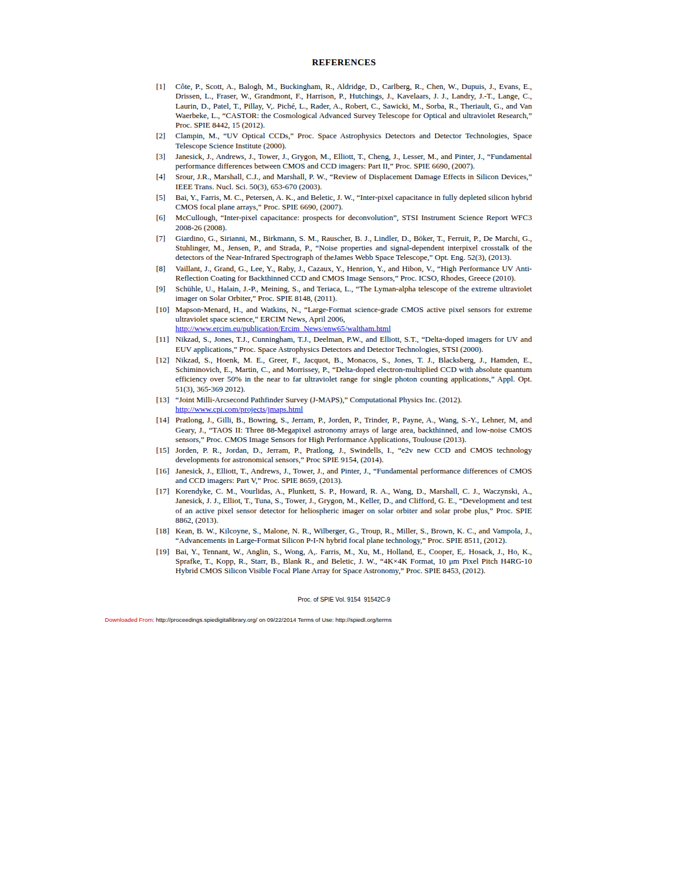REFERENCES
[1] Côte, P., Scott, A., Balogh, M., Buckingham, R., Aldridge, D., Carlberg, R., Chen, W., Dupuis, J., Evans, E., Drissen, L., Fraser, W., Grandmont, F., Harrison, P., Hutchings, J., Kavelaars, J. J., Landry, J.-T., Lange, C., Laurin, D., Patel, T., Pillay, V,. Piché, L., Rader, A., Robert, C., Sawicki, M., Sorba, R., Theriault, G., and Van Waerbeke, L., “CASTOR: the Cosmological Advanced Survey Telescope for Optical and ultraviolet Research,” Proc. SPIE 8442, 15 (2012).
[2] Clampin, M., “UV Optical CCDs,” Proc. Space Astrophysics Detectors and Detector Technologies, Space Telescope Science Institute (2000).
[3] Janesick, J., Andrews, J., Tower, J., Grygon, M., Elliott, T., Cheng, J., Lesser, M., and Pinter, J., “Fundamental performance differences between CMOS and CCD imagers: Part II,” Proc. SPIE 6690, (2007).
[4] Srour, J.R., Marshall, C.J., and Marshall, P. W., “Review of Displacement Damage Effects in Silicon Devices,” IEEE Trans. Nucl. Sci. 50(3), 653-670 (2003).
[5] Bai, Y., Farris, M. C., Petersen, A. K., and Beletic, J. W., “Inter-pixel capacitance in fully depleted silicon hybrid CMOS focal plane arrays,” Proc. SPIE 6690, (2007).
[6] McCullough, “Inter-pixel capacitance: prospects for deconvolution”, STSI Instrument Science Report WFC3 2008-26 (2008).
[7] Giardino, G., Sirianni, M., Birkmann, S. M., Rauscher, B. J., Lindler, D., Böker, T., Ferruit, P., De Marchi, G., Stuhlinger, M., Jensen, P., and Strada, P., “Noise properties and signal-dependent interpixel crosstalk of the detectors of the Near-Infrared Spectrograph of theJames Webb Space Telescope,” Opt. Eng. 52(3), (2013).
[8] Vaillant, J., Grand, G., Lee, Y., Raby, J., Cazaux, Y., Henrion, Y., and Hibon, V., “High Performance UV Anti-Reflection Coating for Backthinned CCD and CMOS Image Sensors,” Proc. ICSO, Rhodes, Greece (2010).
[9] Schühle, U., Halain, J.-P., Meining, S., and Teriaca, L., “The Lyman-alpha telescope of the extreme ultraviolet imager on Solar Orbiter,” Proc. SPIE 8148, (2011).
[10] Mapson-Menard, H., and Watkins, N., “Large-Format science-grade CMOS active pixel sensors for extreme ultraviolet space science,” ERCIM News, April 2006,
http://www.ercim.eu/publication/Ercim_News/enw65/waltham.html
[11] Nikzad, S., Jones, T.J., Cunningham, T.J., Deelman, P.W., and Elliott, S.T., “Delta-doped imagers for UV and EUV applications,” Proc. Space Astrophysics Detectors and Detector Technologies, STSI (2000).
[12] Nikzad, S., Hoenk, M. E., Greer, F., Jacquot, B., Monacos, S., Jones, T. J., Blacksberg, J., Hamden, E., Schiminovich, E., Martin, C., and Morrissey, P., “Delta-doped electron-multiplied CCD with absolute quantum efficiency over 50% in the near to far ultraviolet range for single photon counting applications,” Appl. Opt. 51(3), 365-369 2012).
[13]“Joint Milli-Arcsecond Pathfinder Survey (J-MAPS),” Computational Physics Inc. (2012).
http://www.cpi.com/projects/jmaps.html
[14] Pratlong, J., Gilli, B., Bowring, S., Jerram, P., Jorden, P., Trinder, P., Payne, A., Wang, S.-Y., Lehner, M, and Geary, J., “TAOS II: Three 88-Megapixel astronomy arrays of large area, backthinned, and low-noise CMOS sensors,” Proc. CMOS Image Sensors for High Performance Applications, Toulouse (2013).
[15] Jorden, P. R., Jordan, D., Jerram, P., Pratlong, J., Swindells, I., “e2v new CCD and CMOS technology developments for astronomical sensors,” Proc SPIE 9154, (2014).
[16] Janesick, J., Elliott, T., Andrews, J., Tower, J., and Pinter, J., “Fundamental performance differences of CMOS and CCD imagers: Part V,” Proc. SPIE 8659, (2013).
[17] Korendyke, C. M., Vourlidas, A., Plunkett, S. P., Howard, R. A., Wang, D., Marshall, C. J., Waczynski, A., Janesick, J. J., Elliot, T., Tuna, S., Tower, J., Grygon, M., Keller, D., and Clifford, G. E., “Development and test of an active pixel sensor detector for heliospheric imager on solar orbiter and solar probe plus,” Proc. SPIE 8862, (2013).
[18] Kean, B. W., Kilcoyne, S., Malone, N. R., Wilberger, G., Troup, R., Miller, S., Brown, K. C., and Vampola, J., “Advancements in Large-Format Silicon P-I-N hybrid focal plane technology,” Proc. SPIE 8511, (2012).
[19] Bai, Y., Tennant, W., Anglin, S., Wong, A,. Farris, M., Xu, M., Holland, E., Cooper, E,. Hosack, J., Ho, K., Sprafke, T., Kopp, R., Starr, B., Blank R., and Beletic, J. W., “4K×4K Format, 10 μm Pixel Pitch H4RG-10 Hybrid CMOS Silicon Visible Focal Plane Array for Space Astronomy,” Proc. SPIE 8453, (2012).
Proc. of SPIE Vol. 9154 91542C-9
Downloaded From: http://proceedings.spiedigitallibrary.org/ on 09/22/2014 Terms of Use: http://spiedl.org/terms